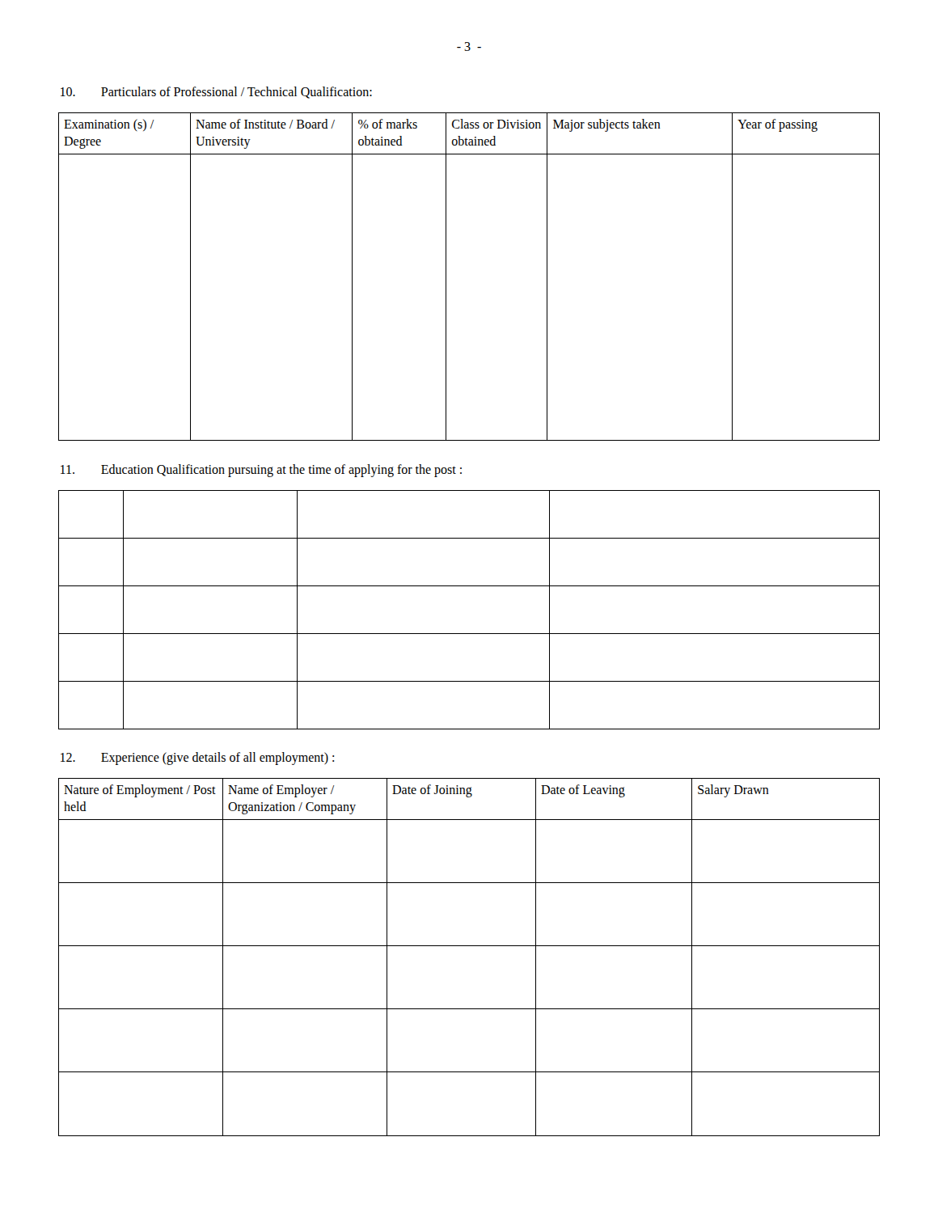- 3 -
10. Particulars of Professional / Technical Qualification:
| Examination (s) / Degree | Name of Institute / Board / University | % of marks obtained | Class or Division obtained | Major subjects taken | Year of passing |
| --- | --- | --- | --- | --- | --- |
11. Education Qualification pursuing at the time of applying for the post :
12. Experience (give details of all employment) :
| Nature of Employment / Post held | Name of Employer / Organization / Company | Date of Joining | Date of Leaving | Salary Drawn |
| --- | --- | --- | --- | --- |